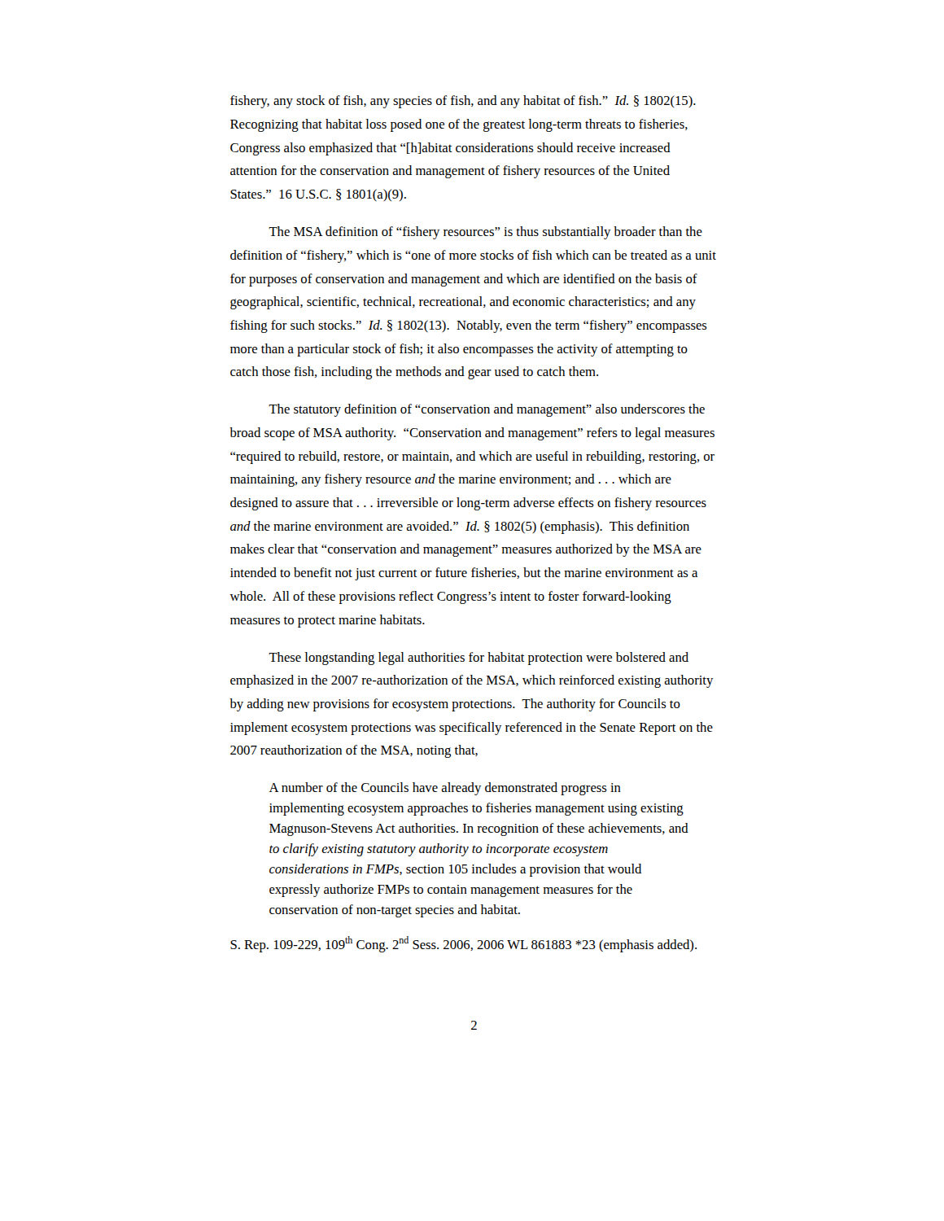fishery, any stock of fish, any species of fish, and any habitat of fish.” Id. § 1802(15). Recognizing that habitat loss posed one of the greatest long-term threats to fisheries, Congress also emphasized that “[h]abitat considerations should receive increased attention for the conservation and management of fishery resources of the United States.” 16 U.S.C. § 1801(a)(9).
The MSA definition of “fishery resources” is thus substantially broader than the definition of “fishery,” which is “one of more stocks of fish which can be treated as a unit for purposes of conservation and management and which are identified on the basis of geographical, scientific, technical, recreational, and economic characteristics; and any fishing for such stocks.” Id. § 1802(13). Notably, even the term “fishery” encompasses more than a particular stock of fish; it also encompasses the activity of attempting to catch those fish, including the methods and gear used to catch them.
The statutory definition of “conservation and management” also underscores the broad scope of MSA authority. “Conservation and management” refers to legal measures “required to rebuild, restore, or maintain, and which are useful in rebuilding, restoring, or maintaining, any fishery resource and the marine environment; and . . . which are designed to assure that . . . irreversible or long-term adverse effects on fishery resources and the marine environment are avoided.” Id. § 1802(5) (emphasis). This definition makes clear that “conservation and management” measures authorized by the MSA are intended to benefit not just current or future fisheries, but the marine environment as a whole. All of these provisions reflect Congress’s intent to foster forward-looking measures to protect marine habitats.
These longstanding legal authorities for habitat protection were bolstered and emphasized in the 2007 re-authorization of the MSA, which reinforced existing authority by adding new provisions for ecosystem protections. The authority for Councils to implement ecosystem protections was specifically referenced in the Senate Report on the 2007 reauthorization of the MSA, noting that,
A number of the Councils have already demonstrated progress in implementing ecosystem approaches to fisheries management using existing Magnuson-Stevens Act authorities. In recognition of these achievements, and to clarify existing statutory authority to incorporate ecosystem considerations in FMPs, section 105 includes a provision that would expressly authorize FMPs to contain management measures for the conservation of non-target species and habitat.
S. Rep. 109-229, 109th Cong. 2nd Sess. 2006, 2006 WL 861883 *23 (emphasis added).
2